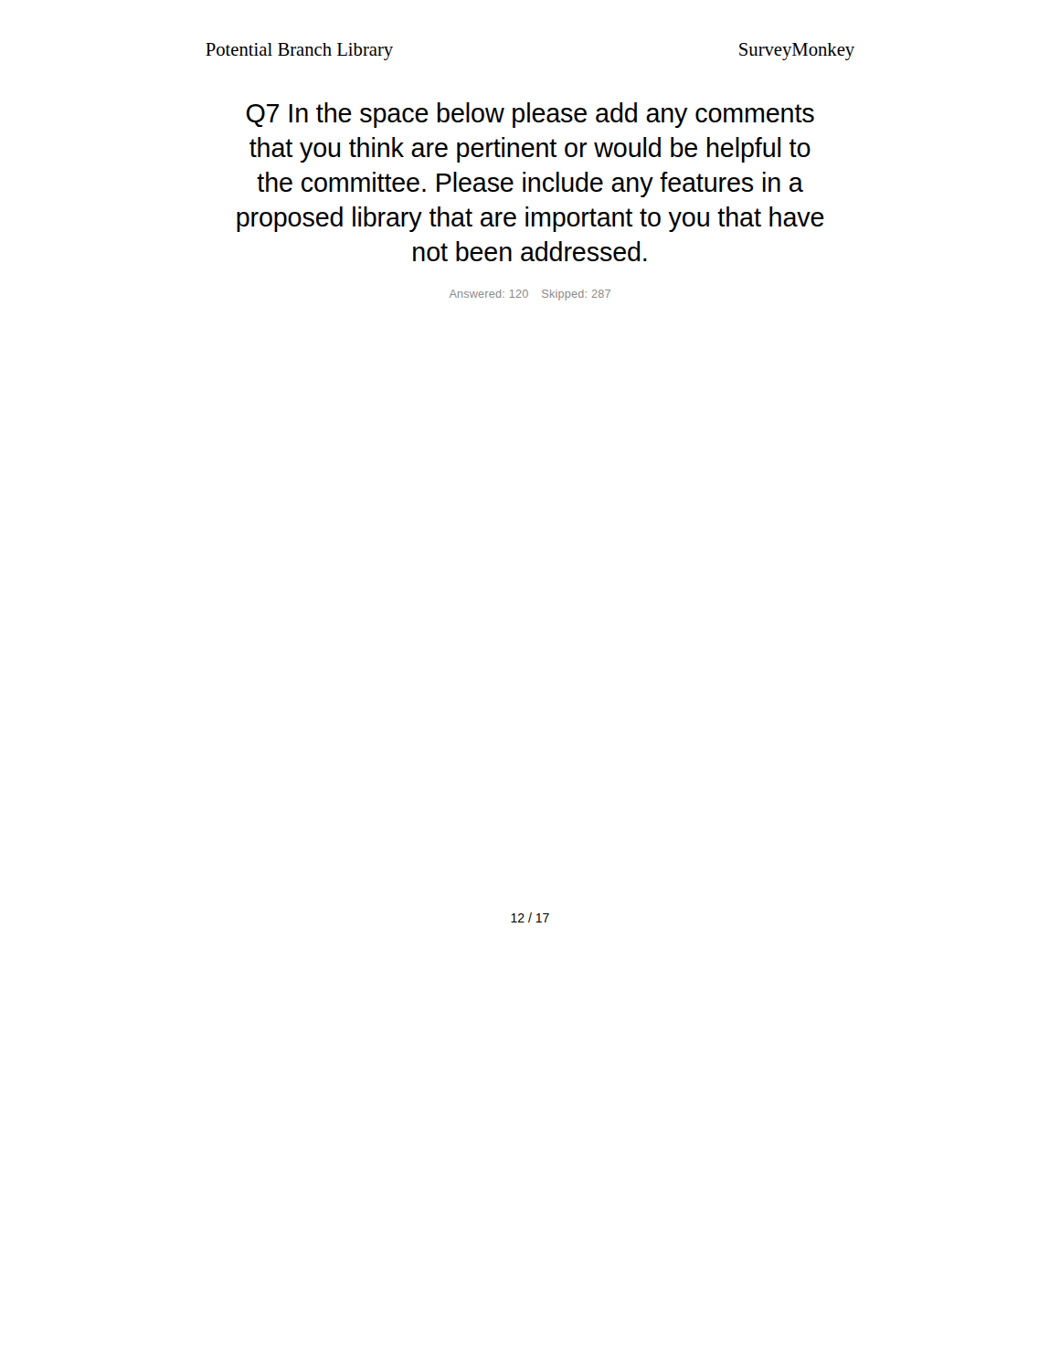Potential Branch Library
SurveyMonkey
Q7 In the space below please add any comments that you think are pertinent or would be helpful to the committee. Please include any features in a proposed library that are important to you that have not been addressed.
Answered: 120 Skipped: 287
12 / 17